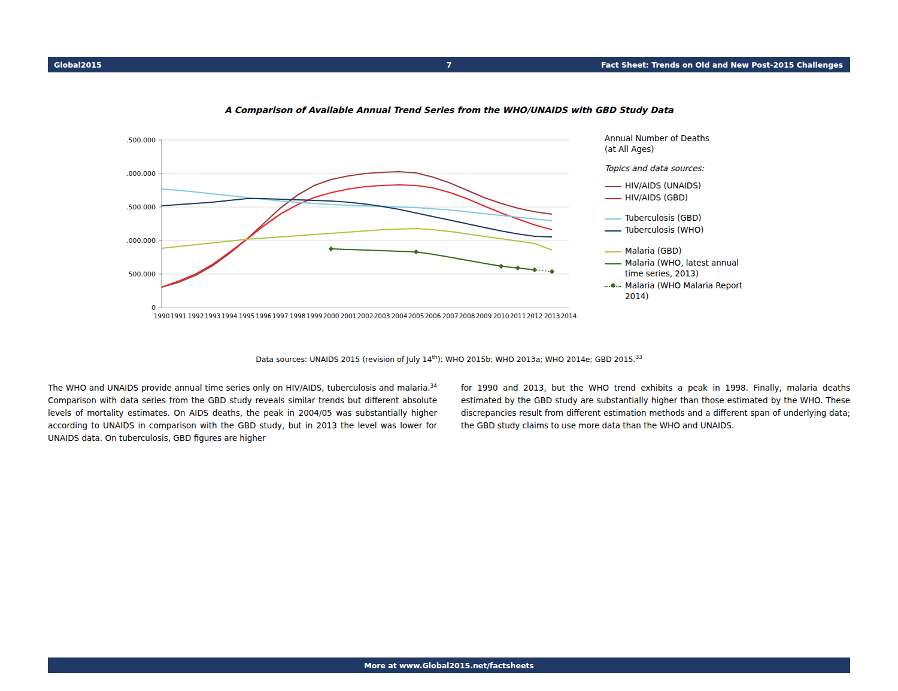Global2015
7
Fact Sheet: Trends on Old and New Post-2015 Challenges
A Comparison of Available Annual Trend Series from the WHO/UNAIDS with GBD Study Data
0 500.000 1.000.000 1.500.000 2.000.000 2.500.000 1990 1991 1992 1993 1994 1995 1996 1997 1998 1999 2000 2001 2002 2003 2004 2005 2006 2007 2008 2009 2010 2011 2012 2013 2014
Annual Number of Deaths
(at All Ages)
Topics and data sources:
HIV/AIDS (UNAIDS)
HIV/AIDS (GBD)
Tuberculosis (GBD)
Tuberculosis (WHO)
Malaria (GBD)
Malaria (WHO, latest annual
time series, 2013)
Malaria (WHO Malaria Report
2014)
Data sources: UNAIDS 2015 (revision of July 14th); WHO 2015b; WHO 2013a; WHO 2014e; GBD 2015.33
The WHO and UNAIDS provide annual time series only on HIV/AIDS, tuberculosis and malaria.34 Comparison with data series from the GBD study reveals similar trends but different absolute levels of mortality estimates. On AIDS deaths, the peak in 2004/05 was substantially higher according to UNAIDS in comparison with the GBD study, but in 2013 the level was lower for UNAIDS data. On tuberculosis, GBD figures are higher
for 1990 and 2013, but the WHO trend exhibits a peak in 1998. Finally, malaria deaths estimated by the GBD study are substantially higher than those estimated by the WHO. These discrepancies result from different estimation methods and a different span of underlying data; the GBD study claims to use more data than the WHO and UNAIDS.
More at www.Global2015.net/factsheets